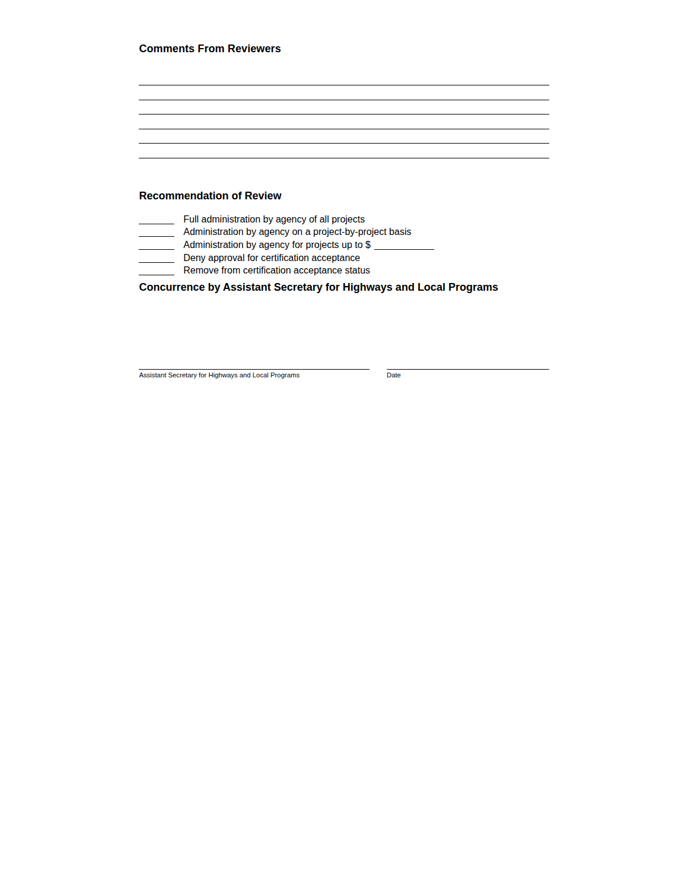Comments From Reviewers
Recommendation of Review
| | Full administration by agency of all projects |
| | Administration by agency on a project-by-project basis |
| | Administration by agency for projects up to $ |
| | Deny approval for certification acceptance |
| | Remove from certification acceptance status |
Concurrence by Assistant Secretary for Highways and Local Programs
Assistant Secretary for Highways and Local Programs
Date